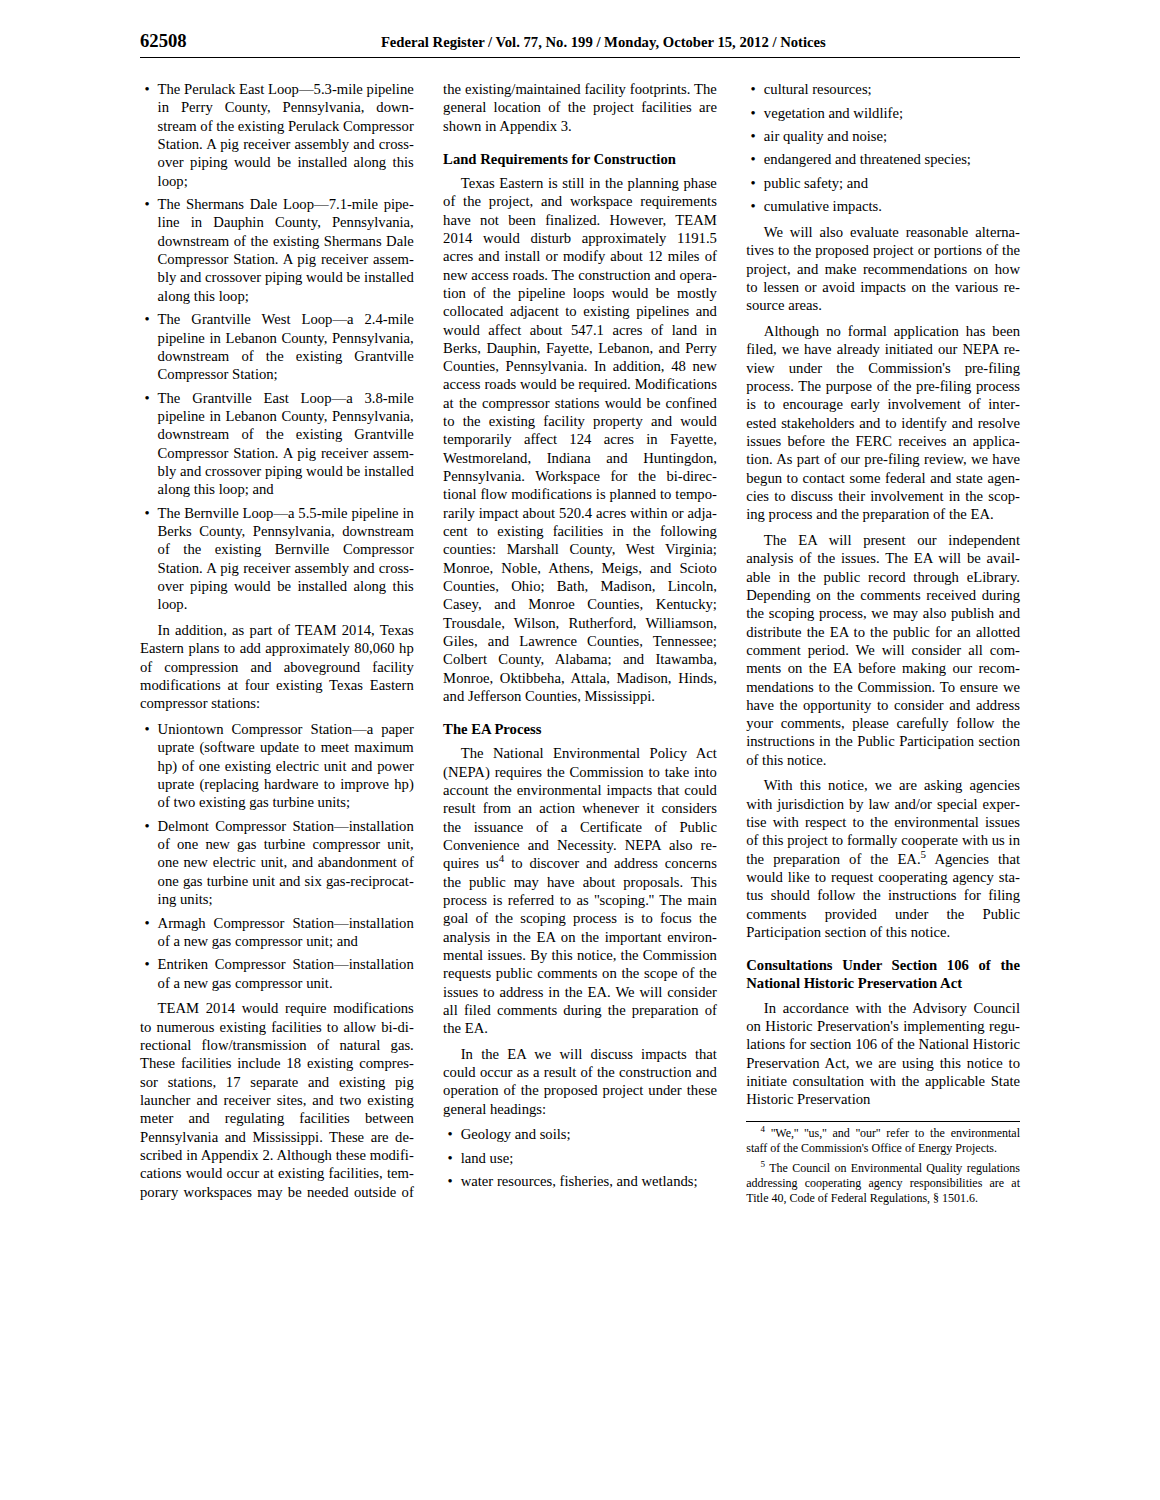62508 Federal Register / Vol. 77, No. 199 / Monday, October 15, 2012 / Notices
The Perulack East Loop—5.3-mile pipeline in Perry County, Pennsylvania, downstream of the existing Perulack Compressor Station. A pig receiver assembly and crossover piping would be installed along this loop;
The Shermans Dale Loop—7.1-mile pipeline in Dauphin County, Pennsylvania, downstream of the existing Shermans Dale Compressor Station. A pig receiver assembly and crossover piping would be installed along this loop;
The Grantville West Loop—a 2.4-mile pipeline in Lebanon County, Pennsylvania, downstream of the existing Grantville Compressor Station;
The Grantville East Loop—a 3.8-mile pipeline in Lebanon County, Pennsylvania, downstream of the existing Grantville Compressor Station. A pig receiver assembly and crossover piping would be installed along this loop; and
The Bernville Loop—a 5.5-mile pipeline in Berks County, Pennsylvania, downstream of the existing Bernville Compressor Station. A pig receiver assembly and crossover piping would be installed along this loop.
In addition, as part of TEAM 2014, Texas Eastern plans to add approximately 80,060 hp of compression and aboveground facility modifications at four existing Texas Eastern compressor stations:
Uniontown Compressor Station—a paper uprate (software update to meet maximum hp) of one existing electric unit and power uprate (replacing hardware to improve hp) of two existing gas turbine units;
Delmont Compressor Station—installation of one new gas turbine compressor unit, one new electric unit, and abandonment of one gas turbine unit and six gas-reciprocating units;
Armagh Compressor Station—installation of a new gas compressor unit; and
Entriken Compressor Station—installation of a new gas compressor unit.
TEAM 2014 would require modifications to numerous existing facilities to allow bi-directional flow/transmission of natural gas. These facilities include 18 existing compressor stations, 17 separate and existing pig launcher and receiver sites, and two existing meter and regulating facilities between Pennsylvania and Mississippi. These are described in Appendix 2. Although these modifications would occur at existing facilities, temporary workspaces may be needed outside of the existing/maintained facility footprints. The general location of the project facilities are shown in Appendix 3.
Land Requirements for Construction
Texas Eastern is still in the planning phase of the project, and workspace requirements have not been finalized. However, TEAM 2014 would disturb approximately 1191.5 acres and install or modify about 12 miles of new access roads. The construction and operation of the pipeline loops would be mostly collocated adjacent to existing pipelines and would affect about 547.1 acres of land in Berks, Dauphin, Fayette, Lebanon, and Perry Counties, Pennsylvania. In addition, 48 new access roads would be required. Modifications at the compressor stations would be confined to the existing facility property and would temporarily affect 124 acres in Fayette, Westmoreland, Indiana and Huntingdon, Pennsylvania. Workspace for the bi-directional flow modifications is planned to temporarily impact about 520.4 acres within or adjacent to existing facilities in the following counties: Marshall County, West Virginia; Monroe, Noble, Athens, Meigs, and Scioto Counties, Ohio; Bath, Madison, Lincoln, Casey, and Monroe Counties, Kentucky; Trousdale, Wilson, Rutherford, Williamson, Giles, and Lawrence Counties, Tennessee; Colbert County, Alabama; and Itawamba, Monroe, Oktibbeha, Attala, Madison, Hinds, and Jefferson Counties, Mississippi.
The EA Process
The National Environmental Policy Act (NEPA) requires the Commission to take into account the environmental impacts that could result from an action whenever it considers the issuance of a Certificate of Public Convenience and Necessity. NEPA also requires us4 to discover and address concerns the public may have about proposals. This process is referred to as ''scoping.'' The main goal of the scoping process is to focus the analysis in the EA on the important environmental issues. By this notice, the Commission requests public comments on the scope of the issues to address in the EA. We will consider all filed comments during the preparation of the EA.
In the EA we will discuss impacts that could occur as a result of the construction and operation of the proposed project under these general headings:
Geology and soils;
land use;
water resources, fisheries, and wetlands;
cultural resources;
vegetation and wildlife;
air quality and noise;
endangered and threatened species;
public safety; and
cumulative impacts.
We will also evaluate reasonable alternatives to the proposed project or portions of the project, and make recommendations on how to lessen or avoid impacts on the various resource areas.
Although no formal application has been filed, we have already initiated our NEPA review under the Commission's pre-filing process. The purpose of the pre-filing process is to encourage early involvement of interested stakeholders and to identify and resolve issues before the FERC receives an application. As part of our pre-filing review, we have begun to contact some federal and state agencies to discuss their involvement in the scoping process and the preparation of the EA.
The EA will present our independent analysis of the issues. The EA will be available in the public record through eLibrary. Depending on the comments received during the scoping process, we may also publish and distribute the EA to the public for an allotted comment period. We will consider all comments on the EA before making our recommendations to the Commission. To ensure we have the opportunity to consider and address your comments, please carefully follow the instructions in the Public Participation section of this notice.
With this notice, we are asking agencies with jurisdiction by law and/or special expertise with respect to the environmental issues of this project to formally cooperate with us in the preparation of the EA.5 Agencies that would like to request cooperating agency status should follow the instructions for filing comments provided under the Public Participation section of this notice.
Consultations Under Section 106 of the National Historic Preservation Act
In accordance with the Advisory Council on Historic Preservation's implementing regulations for section 106 of the National Historic Preservation Act, we are using this notice to initiate consultation with the applicable State Historic Preservation
4 ''We,'' ''us,'' and ''our'' refer to the environmental staff of the Commission's Office of Energy Projects.
5 The Council on Environmental Quality regulations addressing cooperating agency responsibilities are at Title 40, Code of Federal Regulations, § 1501.6.